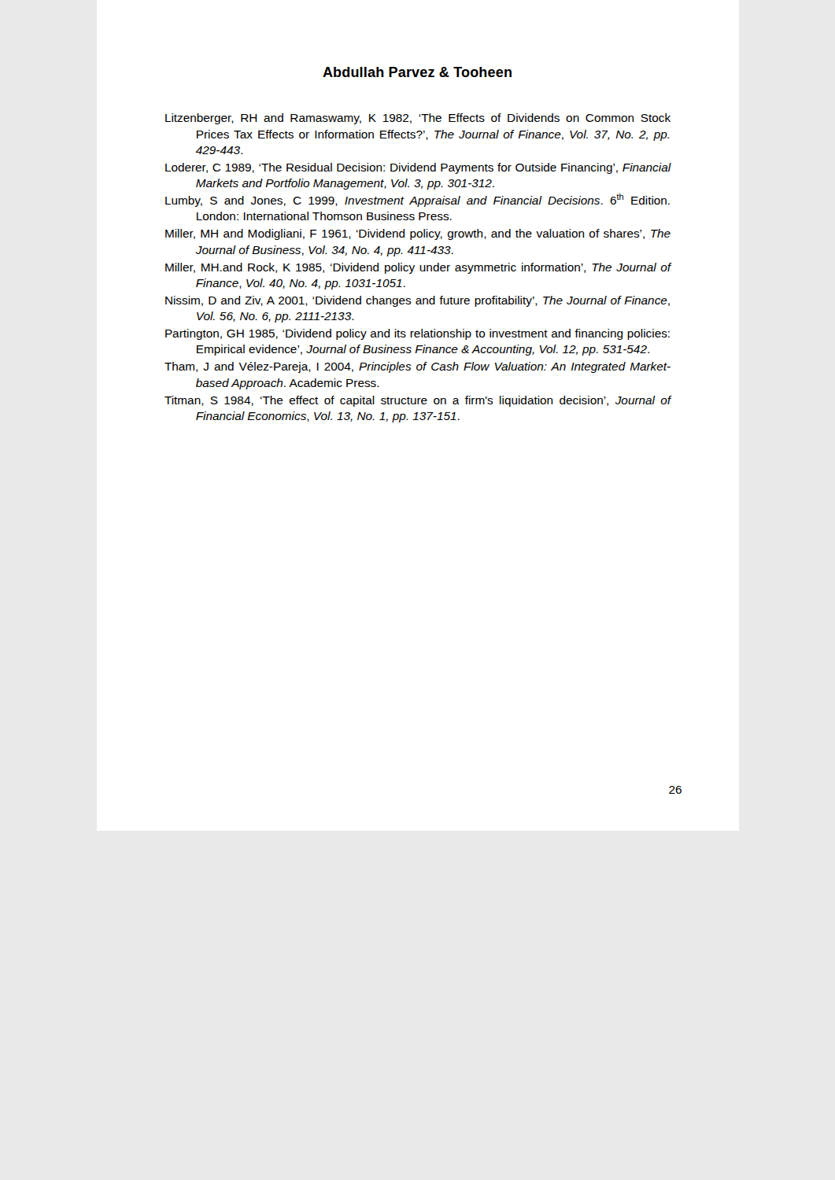Abdullah Parvez & Tooheen
Litzenberger, RH and Ramaswamy, K 1982, ‘The Effects of Dividends on Common Stock Prices Tax Effects or Information Effects?’, The Journal of Finance, Vol. 37, No. 2, pp. 429-443.
Loderer, C 1989, ‘The Residual Decision: Dividend Payments for Outside Financing’, Financial Markets and Portfolio Management, Vol. 3, pp. 301-312.
Lumby, S and Jones, C 1999, Investment Appraisal and Financial Decisions. 6th Edition. London: International Thomson Business Press.
Miller, MH and Modigliani, F 1961, ‘Dividend policy, growth, and the valuation of shares’, The Journal of Business, Vol. 34, No. 4, pp. 411-433.
Miller, MH.and Rock, K 1985, ‘Dividend policy under asymmetric information’, The Journal of Finance, Vol. 40, No. 4, pp. 1031-1051.
Nissim, D and Ziv, A 2001, ‘Dividend changes and future profitability’, The Journal of Finance, Vol. 56, No. 6, pp. 2111-2133.
Partington, GH 1985, ‘Dividend policy and its relationship to investment and financing policies: Empirical evidence’, Journal of Business Finance & Accounting, Vol. 12, pp. 531-542.
Tham, J and Vélez-Pareja, I 2004, Principles of Cash Flow Valuation: An Integrated Market-based Approach. Academic Press.
Titman, S 1984, ‘The effect of capital structure on a firm's liquidation decision’, Journal of Financial Economics, Vol. 13, No. 1, pp. 137-151.
26